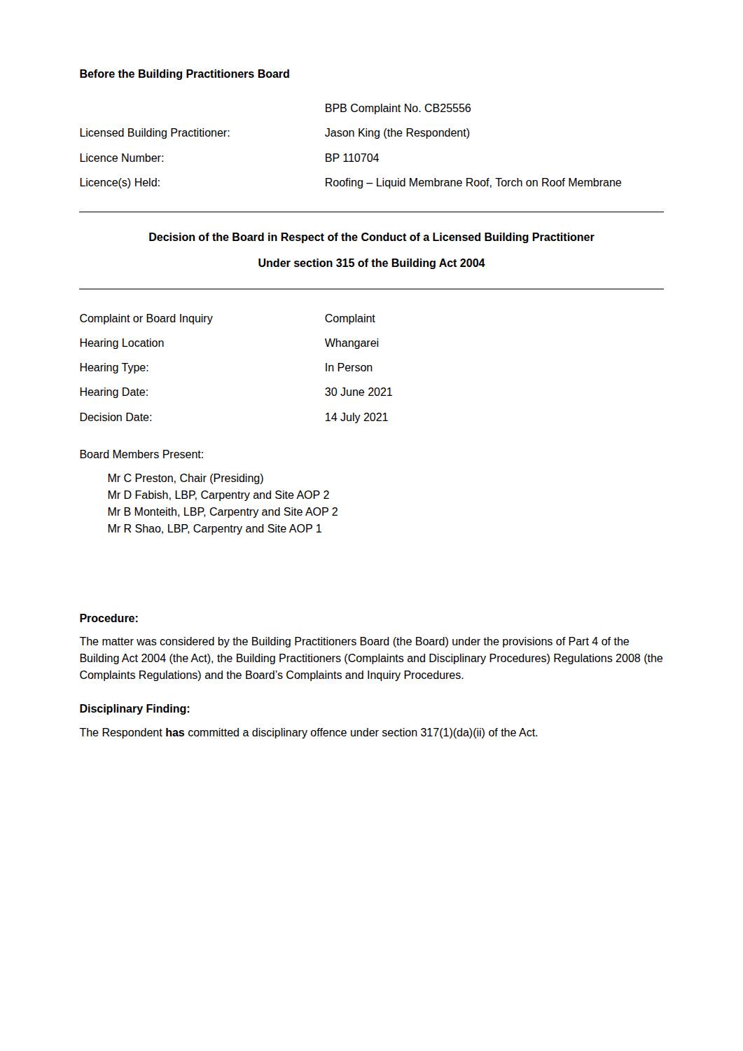Before the Building Practitioners Board
| | BPB Complaint No. CB25556 |
| Licensed Building Practitioner: | Jason King (the Respondent) |
| Licence Number: | BP 110704 |
| Licence(s) Held: | Roofing – Liquid Membrane Roof, Torch on Roof Membrane |
Decision of the Board in Respect of the Conduct of a Licensed Building Practitioner
Under section 315 of the Building Act 2004
| Complaint or Board Inquiry | Complaint |
| Hearing Location | Whangarei |
| Hearing Type: | In Person |
| Hearing Date: | 30 June 2021 |
| Decision Date: | 14 July 2021 |
Board Members Present:
Mr C Preston, Chair (Presiding)
Mr D Fabish, LBP, Carpentry and Site AOP 2
Mr B Monteith, LBP, Carpentry and Site AOP 2
Mr R Shao, LBP, Carpentry and Site AOP 1
Procedure:
The matter was considered by the Building Practitioners Board (the Board) under the provisions of Part 4 of the Building Act 2004 (the Act), the Building Practitioners (Complaints and Disciplinary Procedures) Regulations 2008 (the Complaints Regulations) and the Board’s Complaints and Inquiry Procedures.
Disciplinary Finding:
The Respondent has committed a disciplinary offence under section 317(1)(da)(ii) of the Act.